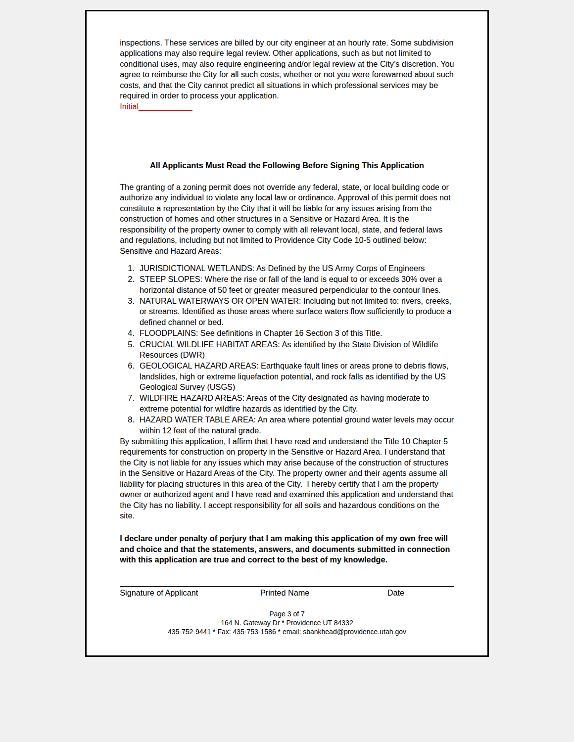inspections. These services are billed by our city engineer at an hourly rate. Some subdivision applications may also require legal review. Other applications, such as but not limited to conditional uses, may also require engineering and/or legal review at the City’s discretion. You agree to reimburse the City for all such costs, whether or not you were forewarned about such costs, and that the City cannot predict all situations in which professional services may be required in order to process your application.
Initial____________
All Applicants Must Read the Following Before Signing This Application
The granting of a zoning permit does not override any federal, state, or local building code or authorize any individual to violate any local law or ordinance. Approval of this permit does not constitute a representation by the City that it will be liable for any issues arising from the construction of homes and other structures in a Sensitive or Hazard Area. It is the responsibility of the property owner to comply with all relevant local, state, and federal laws and regulations, including but not limited to Providence City Code 10-5 outlined below: Sensitive and Hazard Areas:
JURISDICTIONAL WETLANDS: As Defined by the US Army Corps of Engineers
STEEP SLOPES: Where the rise or fall of the land is equal to or exceeds 30% over a horizontal distance of 50 feet or greater measured perpendicular to the contour lines.
NATURAL WATERWAYS OR OPEN WATER: Including but not limited to: rivers, creeks, or streams. Identified as those areas where surface waters flow sufficiently to produce a defined channel or bed.
FLOODPLAINS: See definitions in Chapter 16 Section 3 of this Title.
CRUCIAL WILDLIFE HABITAT AREAS: As identified by the State Division of Wildlife Resources (DWR)
GEOLOGICAL HAZARD AREAS: Earthquake fault lines or areas prone to debris flows, landslides, high or extreme liquefaction potential, and rock falls as identified by the US Geological Survey (USGS)
WILDFIRE HAZARD AREAS: Areas of the City designated as having moderate to extreme potential for wildfire hazards as identified by the City.
HAZARD WATER TABLE AREA: An area where potential ground water levels may occur within 12 feet of the natural grade.
By submitting this application, I affirm that I have read and understand the Title 10 Chapter 5 requirements for construction on property in the Sensitive or Hazard Area. I understand that the City is not liable for any issues which may arise because of the construction of structures in the Sensitive or Hazard Areas of the City. The property owner and their agents assume all liability for placing structures in this area of the City. I hereby certify that I am the property owner or authorized agent and I have read and examined this application and understand that the City has no liability. I accept responsibility for all soils and hazardous conditions on the site.
I declare under penalty of perjury that I am making this application of my own free will and choice and that the statements, answers, and documents submitted in connection with this application are true and correct to the best of my knowledge.
Signature of Applicant Printed Name Date
Page 3 of 7
164 N. Gateway Dr * Providence UT 84332
435-752-9441 * Fax: 435-753-1586 * email: sbankhead@providence.utah.gov